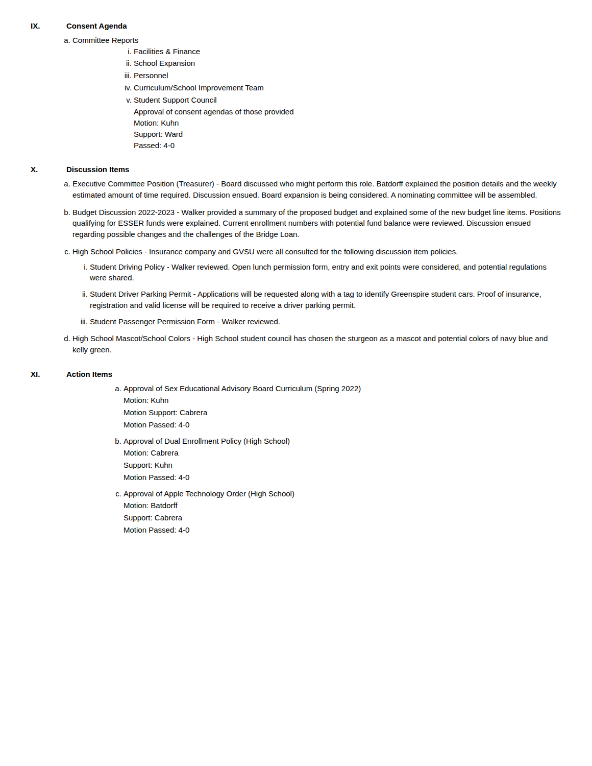IX. Consent Agenda
Committee Reports
Facilities & Finance
School Expansion
Personnel
Curriculum/School Improvement Team
Student Support Council
Approval of consent agendas of those provided
Motion: Kuhn
Support: Ward
Passed: 4-0
X. Discussion Items
Executive Committee Position (Treasurer) - Board discussed who might perform this role. Batdorff explained the position details and the weekly estimated amount of time required. Discussion ensued. Board expansion is being considered. A nominating committee will be assembled.
Budget Discussion 2022-2023 - Walker provided a summary of the proposed budget and explained some of the new budget line items. Positions qualifying for ESSER funds were explained. Current enrollment numbers with potential fund balance were reviewed. Discussion ensued regarding possible changes and the challenges of the Bridge Loan.
High School Policies - Insurance company and GVSU were all consulted for the following discussion item policies.
Student Driving Policy - Walker reviewed. Open lunch permission form, entry and exit points were considered, and potential regulations were shared.
Student Driver Parking Permit - Applications will be requested along with a tag to identify Greenspire student cars. Proof of insurance, registration and valid license will be required to receive a driver parking permit.
Student Passenger Permission Form - Walker reviewed.
High School Mascot/School Colors - High School student council has chosen the sturgeon as a mascot and potential colors of navy blue and kelly green.
XI. Action Items
Approval of Sex Educational Advisory Board Curriculum (Spring 2022)
Motion: Kuhn
Motion Support: Cabrera
Motion Passed: 4-0
Approval of Dual Enrollment Policy (High School)
Motion: Cabrera
Support: Kuhn
Motion Passed: 4-0
Approval of Apple Technology Order (High School)
Motion: Batdorff
Support: Cabrera
Motion Passed: 4-0